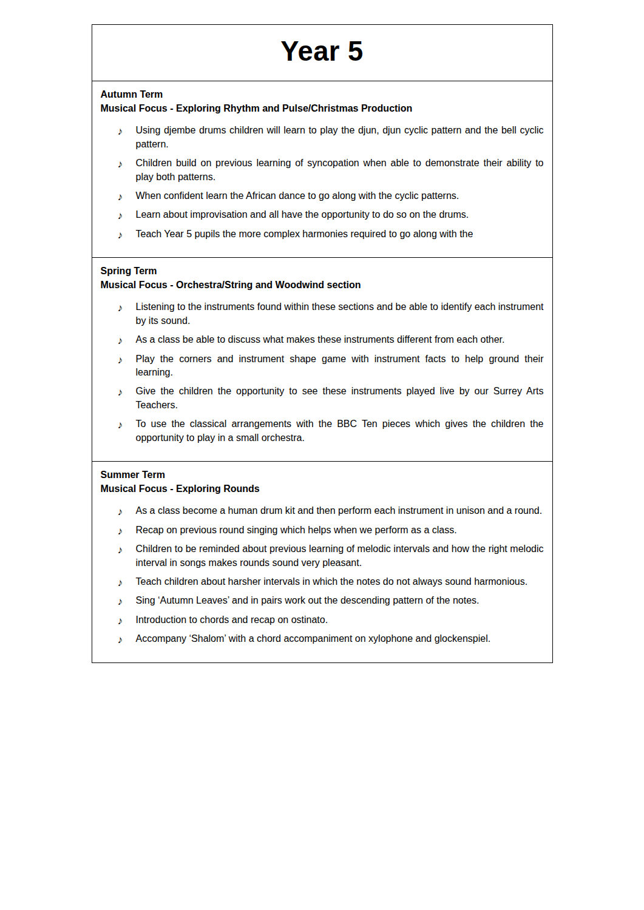Year 5
Autumn Term
Musical Focus - Exploring Rhythm and Pulse/Christmas Production
Using djembe drums children will learn to play the djun, djun cyclic pattern and the bell cyclic pattern.
Children build on previous learning of syncopation when able to demonstrate their ability to play both patterns.
When confident learn the African dance to go along with the cyclic patterns.
Learn about improvisation and all have the opportunity to do so on the drums.
Teach Year 5 pupils the more complex harmonies required to go along with the
Spring Term
Musical Focus - Orchestra/String and Woodwind section
Listening to the instruments found within these sections and be able to identify each instrument by its sound.
As a class be able to discuss what makes these instruments different from each other.
Play the corners and instrument shape game with instrument facts to help ground their learning.
Give the children the opportunity to see these instruments played live by our Surrey Arts Teachers.
To use the classical arrangements with the BBC Ten pieces which gives the children the opportunity to play in a small orchestra.
Summer Term
Musical Focus - Exploring Rounds
As a class become a human drum kit and then perform each instrument in unison and a round.
Recap on previous round singing which helps when we perform as a class.
Children to be reminded about previous learning of melodic intervals and how the right melodic interval in songs makes rounds sound very pleasant.
Teach children about harsher intervals in which the notes do not always sound harmonious.
Sing ‘Autumn Leaves’ and in pairs work out the descending pattern of the notes.
Introduction to chords and recap on ostinato.
Accompany ‘Shalom’ with a chord accompaniment on xylophone and glockenspiel.